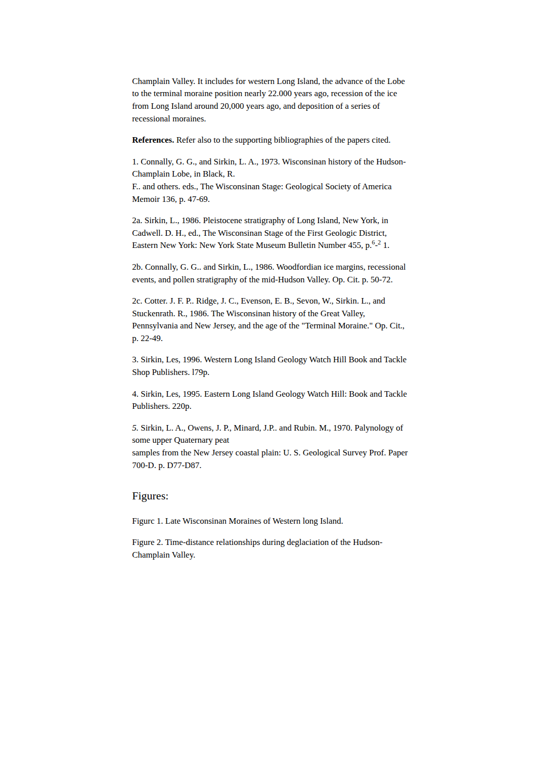Champlain Valley. It includes for western Long Island, the advance of the Lobe to the terminal moraine position nearly 22.000 years ago, recession of the ice from Long Island around 20,000 years ago, and deposition of a series of recessional moraines.
References. Refer also to the supporting bibliographies of the papers cited.
1. Connally, G. G., and Sirkin, L. A., 1973. Wisconsinan history of the Hudson-Champlain Lobe, in Black, R.
F.. and others. eds., The Wisconsinan Stage: Geological Society of America Memoir 136, p. 47-69.
2a. Sirkin, L., 1986. Pleistocene stratigraphy of Long Island, New York, in Cadwell. D. H., ed., The Wisconsinan Stage of the First Geologic District, Eastern New York: New York State Museum Bulletin Number 455, p.6-2 1.
2b. Connally, G. G.. and Sirkin, L., 1986. Woodfordian ice margins, recessional events, and pollen stratigraphy of the mid-Hudson Valley. Op. Cit. p. 50-72.
2c. Cotter. J. F. P.. Ridge, J. C., Evenson, E. B., Sevon, W., Sirkin. L., and Stuckenrath. R., 1986. The Wisconsinan history of the Great Valley, Pennsylvania and New Jersey, and the age of the "Terminal Moraine." Op. Cit., p. 22-49.
3. Sirkin, Les, 1996. Western Long Island Geology Watch Hill Book and Tackle Shop Publishers. l79p.
4. Sirkin, Les, 1995. Eastern Long Island Geology Watch Hill: Book and Tackle Publishers. 220p.
5. Sirkin, L. A., Owens, J. P., Minard, J.P.. and Rubin. M., 1970. Palynology of some upper Quaternary peat
samples from the New Jersey coastal plain: U. S. Geological Survey Prof. Paper 700-D. p. D77-D87.
Figures:
Figurc 1. Late Wisconsinan Moraines of Western long Island.
Figure 2. Time-distance relationships during deglaciation of the Hudson-Champlain Valley.